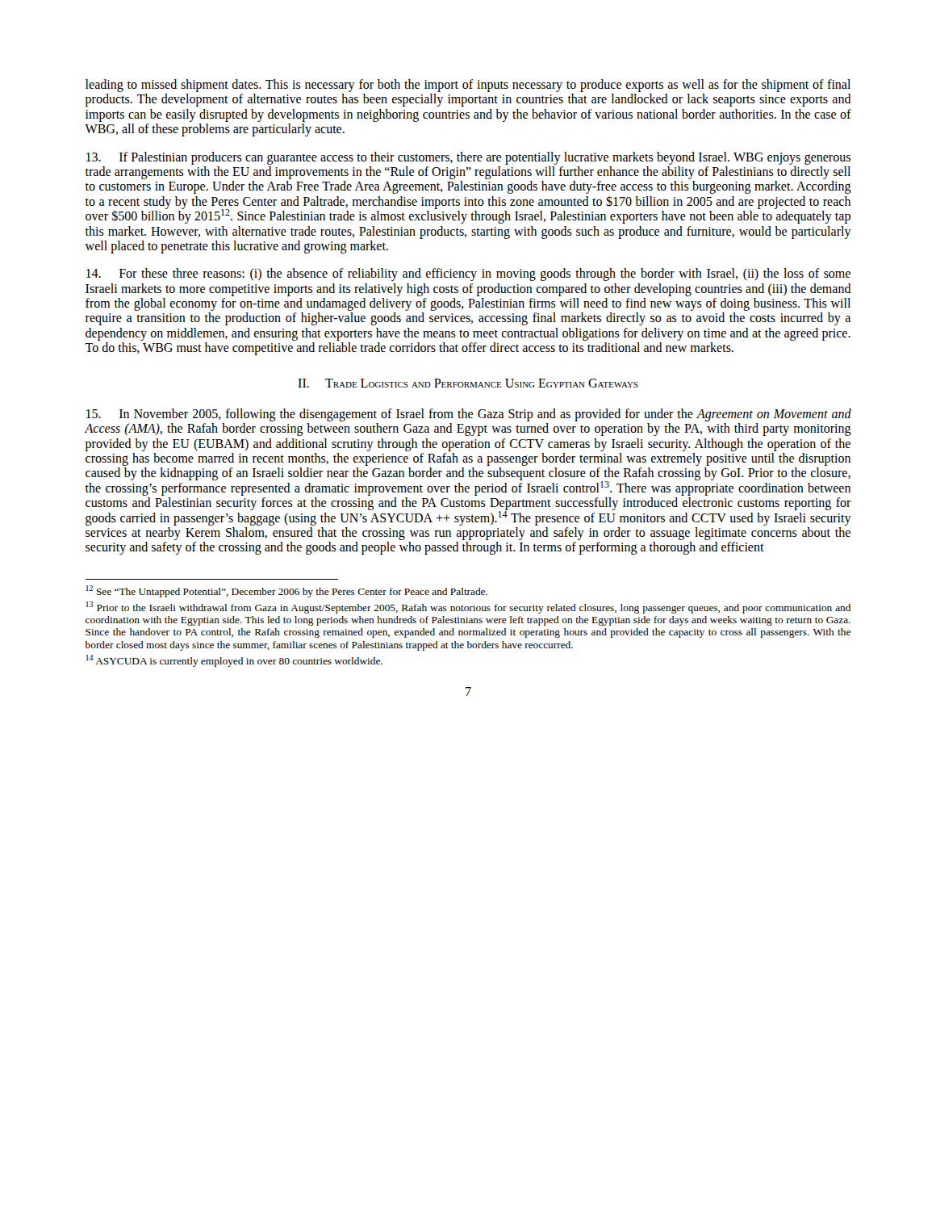leading to missed shipment dates. This is necessary for both the import of inputs necessary to produce exports as well as for the shipment of final products. The development of alternative routes has been especially important in countries that are landlocked or lack seaports since exports and imports can be easily disrupted by developments in neighboring countries and by the behavior of various national border authorities. In the case of WBG, all of these problems are particularly acute.
13. If Palestinian producers can guarantee access to their customers, there are potentially lucrative markets beyond Israel. WBG enjoys generous trade arrangements with the EU and improvements in the “Rule of Origin” regulations will further enhance the ability of Palestinians to directly sell to customers in Europe. Under the Arab Free Trade Area Agreement, Palestinian goods have duty-free access to this burgeoning market. According to a recent study by the Peres Center and Paltrade, merchandise imports into this zone amounted to $170 billion in 2005 and are projected to reach over $500 billion by 201512. Since Palestinian trade is almost exclusively through Israel, Palestinian exporters have not been able to adequately tap this market. However, with alternative trade routes, Palestinian products, starting with goods such as produce and furniture, would be particularly well placed to penetrate this lucrative and growing market.
14. For these three reasons: (i) the absence of reliability and efficiency in moving goods through the border with Israel, (ii) the loss of some Israeli markets to more competitive imports and its relatively high costs of production compared to other developing countries and (iii) the demand from the global economy for on-time and undamaged delivery of goods, Palestinian firms will need to find new ways of doing business. This will require a transition to the production of higher-value goods and services, accessing final markets directly so as to avoid the costs incurred by a dependency on middlemen, and ensuring that exporters have the means to meet contractual obligations for delivery on time and at the agreed price. To do this, WBG must have competitive and reliable trade corridors that offer direct access to its traditional and new markets.
II. Trade Logistics and Performance Using Egyptian Gateways
15. In November 2005, following the disengagement of Israel from the Gaza Strip and as provided for under the Agreement on Movement and Access (AMA), the Rafah border crossing between southern Gaza and Egypt was turned over to operation by the PA, with third party monitoring provided by the EU (EUBAM) and additional scrutiny through the operation of CCTV cameras by Israeli security. Although the operation of the crossing has become marred in recent months, the experience of Rafah as a passenger border terminal was extremely positive until the disruption caused by the kidnapping of an Israeli soldier near the Gazan border and the subsequent closure of the Rafah crossing by GoI. Prior to the closure, the crossing’s performance represented a dramatic improvement over the period of Israeli control13. There was appropriate coordination between customs and Palestinian security forces at the crossing and the PA Customs Department successfully introduced electronic customs reporting for goods carried in passenger’s baggage (using the UN’s ASYCUDA ++ system).14 The presence of EU monitors and CCTV used by Israeli security services at nearby Kerem Shalom, ensured that the crossing was run appropriately and safely in order to assuage legitimate concerns about the security and safety of the crossing and the goods and people who passed through it. In terms of performing a thorough and efficient
12 See “The Untapped Potential”, December 2006 by the Peres Center for Peace and Paltrade.
13 Prior to the Israeli withdrawal from Gaza in August/September 2005, Rafah was notorious for security related closures, long passenger queues, and poor communication and coordination with the Egyptian side. This led to long periods when hundreds of Palestinians were left trapped on the Egyptian side for days and weeks waiting to return to Gaza. Since the handover to PA control, the Rafah crossing remained open, expanded and normalized it operating hours and provided the capacity to cross all passengers. With the border closed most days since the summer, familiar scenes of Palestinians trapped at the borders have reoccurred.
14 ASYCUDA is currently employed in over 80 countries worldwide.
7